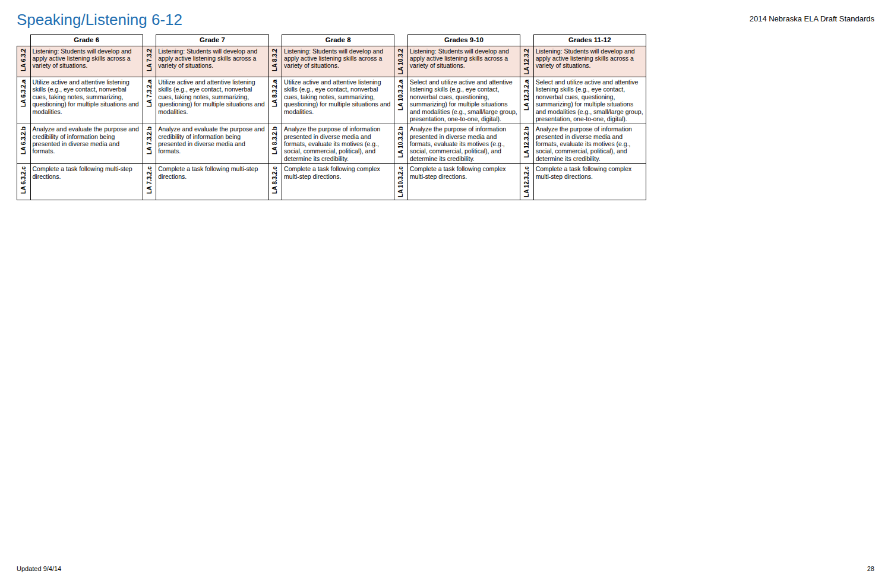Speaking/Listening 6-12
2014 Nebraska ELA Draft Standards
| | Grade 6 | | Grade 7 | | Grade 8 | | Grades 9-10 | | Grades 11-12 |
| --- | --- | --- | --- | --- | --- | --- | --- | --- | --- |
| LA 6.3.2 | Listening: Students will develop and apply active listening skills across a variety of situations. | LA 7.3.2 | Listening: Students will develop and apply active listening skills across a variety of situations. | LA 8.3.2 | Listening: Students will develop and apply active listening skills across a variety of situations. | LA 10.3.2 | Listening: Students will develop and apply active listening skills across a variety of situations. | LA 12.3.2 | Listening: Students will develop and apply active listening skills across a variety of situations. |
| LA 6.3.2.a | Utilize active and attentive listening skills (e.g., eye contact, nonverbal cues, taking notes, summarizing, questioning) for multiple situations and modalities. | LA 7.3.2.a | Utilize active and attentive listening skills (e.g., eye contact, nonverbal cues, taking notes, summarizing, questioning) for multiple situations and modalities. | LA 8.3.2.a | Utilize active and attentive listening skills (e.g., eye contact, nonverbal cues, taking notes, summarizing, questioning) for multiple situations and modalities. | LA 10.3.2.a | Select and utilize active and attentive listening skills (e.g., eye contact, nonverbal cues, questioning, summarizing) for multiple situations and modalities (e.g., small/large group, presentation, one-to-one, digital). | LA 12.3.2.a | Select and utilize active and attentive listening skills (e.g., eye contact, nonverbal cues, questioning, summarizing) for multiple situations and modalities (e.g., small/large group, presentation, one-to-one, digital). |
| LA 6.3.2.b | Analyze and evaluate the purpose and credibility of information being presented in diverse media and formats. | LA 7.3.2.b | Analyze and evaluate the purpose and credibility of information being presented in diverse media and formats. | LA 8.3.2.b | Analyze the purpose of information presented in diverse media and formats, evaluate its motives (e.g., social, commercial, political), and determine its credibility. | LA 10.3.2.b | Analyze the purpose of information presented in diverse media and formats, evaluate its motives (e.g., social, commercial, political), and determine its credibility. | LA 12.3.2.b | Analyze the purpose of information presented in diverse media and formats, evaluate its motives (e.g., social, commercial, political), and determine its credibility. |
| LA 6.3.2.c | Complete a task following multi-step directions. | LA 7.3.2.c | Complete a task following multi-step directions. | LA 8.3.2.c | Complete a task following complex multi-step directions. | LA 10.3.2.c | Complete a task following complex multi-step directions. | LA 12.3.2.c | Complete a task following complex multi-step directions. |
Updated 9/4/14 28